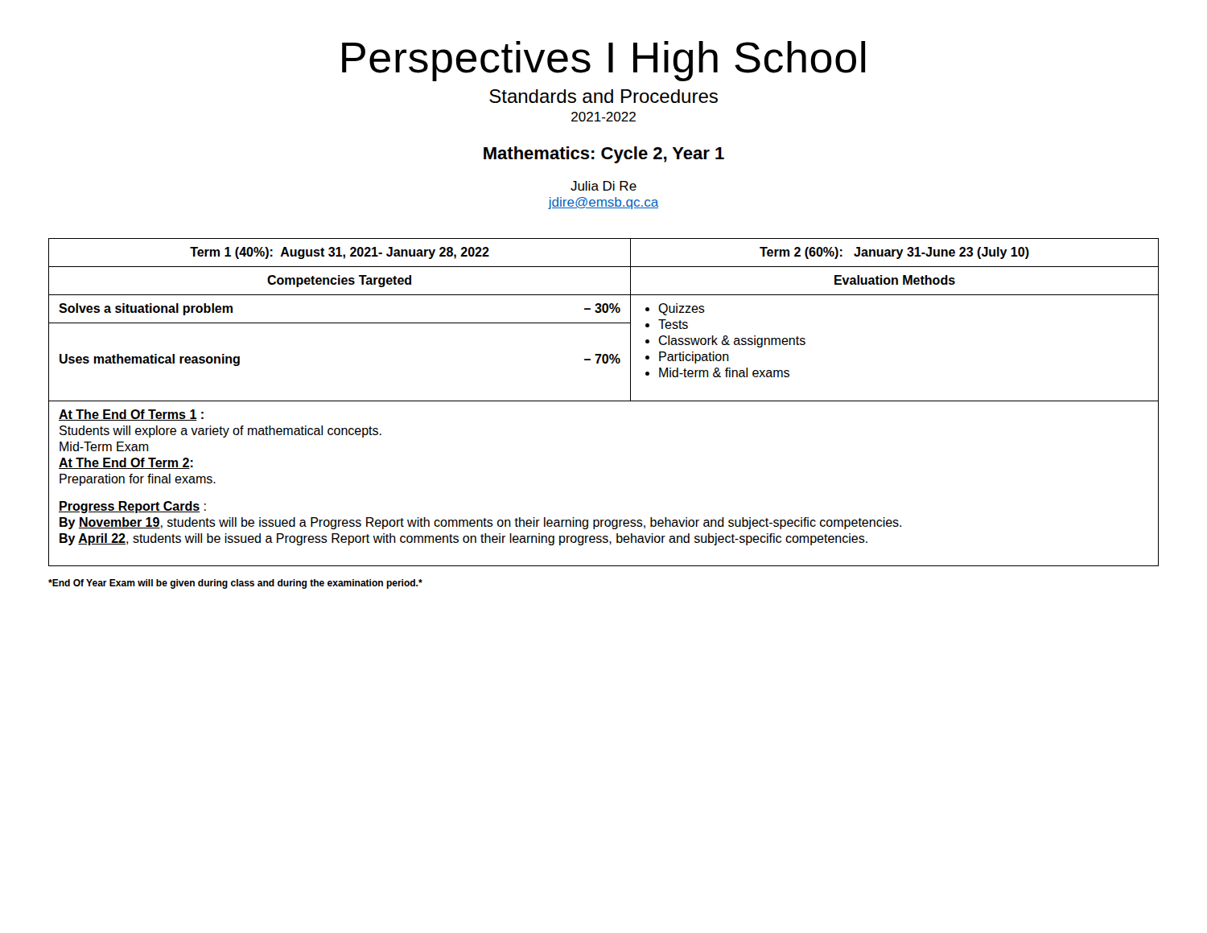Perspectives I High School
Standards and Procedures
2021-2022
Mathematics: Cycle 2, Year 1
Julia Di Re
jdire@emsb.qc.ca
| Term 1 (40%): August 31, 2021- January 28, 2022 | Term 2 (60%): January 31-June 23 (July 10) |
| Competencies Targeted | Evaluation Methods |
| Solves a situational problem – 30% | Quizzes Tests Classwork & assignments Participation Mid-term & final exams |
| Uses mathematical reasoning – 70% |
| At The End Of Terms 1 : Students will explore a variety of mathematical concepts. Mid-Term Exam At The End Of Term 2 : Preparation for final exams. Progress Report Cards : By November 19 , students will be issued a Progress Report with comments on their learning progress, behavior and subject-specific competencies. By April 22 , students will be issued a Progress Report with comments on their learning progress, behavior and subject-specific competencies. |
*End Of Year Exam will be given during class and during the examination period.*